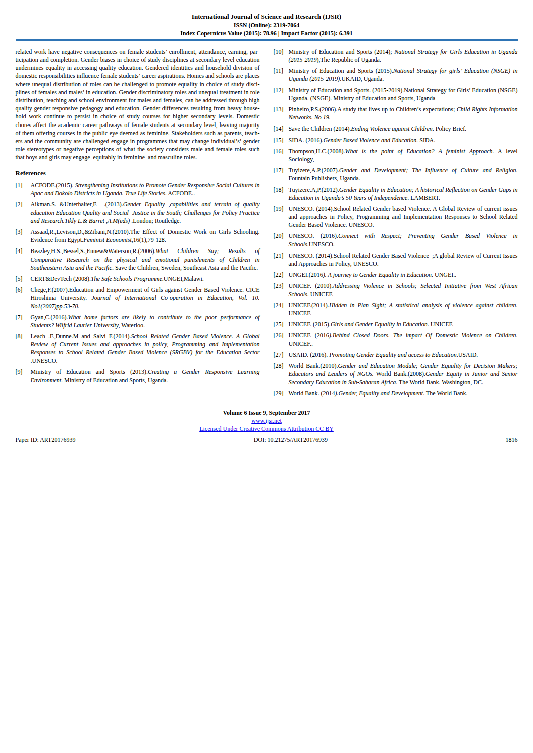International Journal of Science and Research (IJSR)
ISSN (Online): 2319-7064
Index Copernicus Value (2015): 78.96 | Impact Factor (2015): 6.391
related work have negative consequences on female students’ enrollment, attendance, earning, participation and completion. Gender biases in choice of study disciplines at secondary level education undermines equality in accessing quality education. Gendered identities and household division of domestic responsibilities influence female students’ career aspirations. Homes and schools are places where unequal distribution of roles can be challenged to promote equality in choice of study disciplines of females and males’ in education. Gender discriminatory roles and unequal treatment in role distribution, teaching and school environment for males and females, can be addressed through high quality gender responsive pedagogy and education. Gender differences resulting from heavy household work continue to persist in choice of study courses for higher secondary levels. Domestic chores affect the academic career pathways of female students at secondary level, leaving majority of them offering courses in the public eye deemed as feminine. Stakeholders such as parents, teachers and the community are challenged engage in programmes that may change individual’s’ gender role stereotypes or negative perceptions of what the society considers male and female roles such that boys and girls may engage equitably in feminine and masculine roles.
References
[1] ACFODE.(2015). Strengthening Institutions to Promote Gender Responsive Social Cultures in Apac and Dokolo Districts in Uganda. True Life Stories. ACFODE..
[2] Aikman.S. &Unterhalter,E .(2013).Gender Equality ,capabilities and terrain of quality education Education Quality and Social Justice in the South; Challenges for Policy Practice and Research.Tikly L.& Barret ,A.M(eds) .London; Routledge.
[3] Assaad,R.,Levison,D.,&Zibani,N.(2010).The Effect of Domestic Work on Girls Schooling. Evidence from Egypt.Feminist Economist,16(1),79-128.
[4] Beazley,H.S.,Bessel,S.,Ennew&Waterson,R.(2006).What Children Say; Results of Comparative Research on the physical and emotional punishments of Children in Southeastern Asia and the Pacific. Save the Children, Sweden, Southeast Asia and the Pacific.
[5] CERT&DevTech (2008).The Safe Schools Programme.UNGEI,Malawi.
[6] Chege,F.(2007).Education and Empowerment of Girls against Gender Based Violence. CICE Hiroshima University. Journal of International Co-operation in Education, Vol. 10. No1(2007)pp.53-70.
[7] Gyan,C.(2016).What home factors are likely to contribute to the poor performance of Students? Wilfrid Laurier University, Waterloo.
[8] Leach .F.,Dunne.M and Salvi F.(2014).School Related Gender Based Violence. A Global Review of Current Issues and approaches in policy, Programming and Implementation Responses to School Related Gender Based Violence (SRGBV) for the Education Sector .UNESCO.
[9] Ministry of Education and Sports (2013).Creating a Gender Responsive Learning Environment. Ministry of Education and Sports, Uganda.
[10] Ministry of Education and Sports (2014); National Strategy for Girls Education in Uganda (2015-2019),The Republic of Uganda.
[11] Ministry of Education and Sports (2015).National Strategy for girls’ Education (NSGE) in Uganda (2015-2019).UKAID, Uganda.
[12] Ministry of Education and Sports. (2015-2019).National Strategy for Girls’ Education (NSGE) Uganda. (NSGE). Ministry of Education and Sports, Uganda
[13] Pinheiro,P.S.(2006).A study that lives up to Children’s expectations; Child Rights Information Networks. No 19.
[14] Save the Children (2014).Ending Violence against Children. Policy Brief.
[15] SIDA. (2016).Gender Based Violence and Education. SIDA.
[16] Thompson,H.C.(2008).What is the point of Education? A feminist Approach. A level Sociology,
[17] Tuyizere,A.P.(2007).Gender and Development; The Influence of Culture and Religion. Fountain Publishers, Uganda.
[18] Tuyizere.A,P.(2012).Gender Equality in Education; A historical Reflection on Gender Gaps in Education in Uganda’s 50 Years of Independence. LAMBERT.
[19] UNESCO. (2014).School Related Gender based Violence. A Global Review of current issues and approaches in Policy, Programming and Implementation Responses to School Related Gender Based Violence. UNESCO.
[20] UNESCO. (2016).Connect with Respect; Preventing Gender Based Violence in Schools.UNESCO.
[21] UNESCO. (2014).School Related Gender Based Violence ;A global Review of Current Issues and Approaches in Policy, UNESCO.
[22] UNGEI.(2016). A journey to Gender Equality in Education. UNGEI..
[23] UNICEF. (2010).Addressing Violence in Schools; Selected Initiative from West African Schools. UNICEF.
[24] UNICEF.(2014).Hidden in Plan Sight; A statistical analysis of violence against children. UNICEF.
[25] UNICEF. (2015).Girls and Gender Equality in Education. UNICEF.
[26] UNICEF. (2016).Behind Closed Doors. The impact Of Domestic Violence on Children. UNICEF..
[27] USAID. (2016). Promoting Gender Equality and access to Education.USAID.
[28] World Bank.(2010).Gender and Education Module; Gender Equality for Decision Makers; Educators and Leaders of NGOs. World Bank.(2008).Gender Equity in Junior and Senior Secondary Education in Sub-Saharan Africa. The World Bank. Washington, DC.
[29] World Bank. (2014).Gender, Equality and Development. The World Bank.
Volume 6 Issue 9, September 2017
www.ijsr.net
Licensed Under Creative Commons Attribution CC BY
Paper ID: ART20176939 DOI: 10.21275/ART20176939 1816